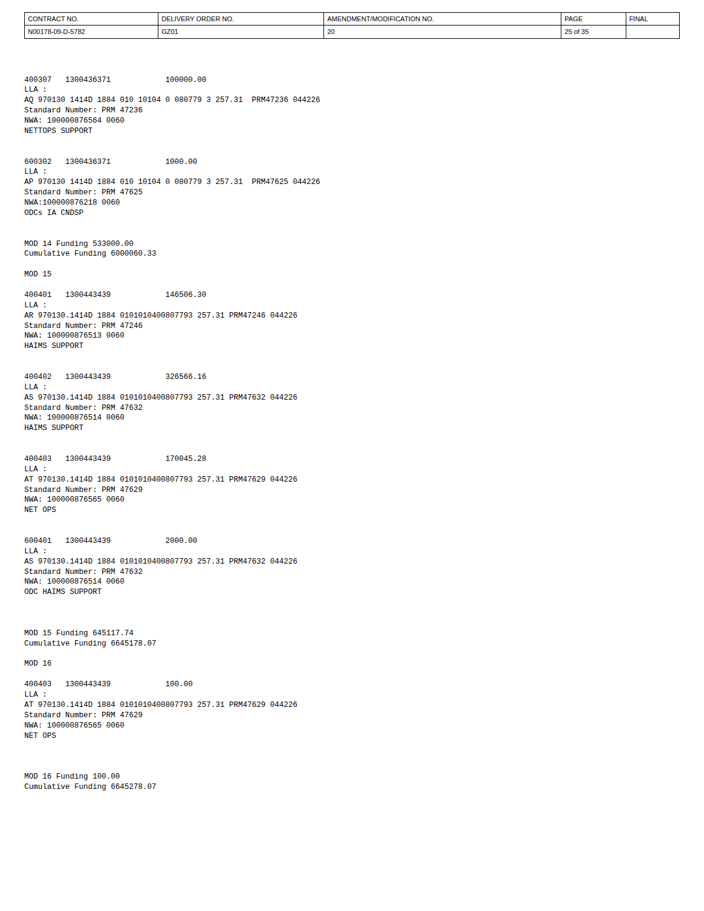| CONTRACT NO. | DELIVERY ORDER NO. | AMENDMENT/MODIFICATION NO. | PAGE | FINAL |
| N00178-09-D-5782 | GZ01 | 20 | 25 of 35 | |
400307   1300436371            100000.00
LLA :
AQ 970130 1414D 1884 010 10104 0 080779 3 257.31  PRM47236 044226
Standard Number: PRM 47236
NWA: 100000876564 0060
NETTOPS SUPPORT


600302   1300436371            1000.00
LLA :
AP 970130 1414D 1884 010 10104 0 080779 3 257.31  PRM47625 044226
Standard Number: PRM 47625
NWA:100000876218 0060
ODCs IA CNDSP


MOD 14 Funding 533000.00
Cumulative Funding 6000060.33

MOD 15

400401   1300443439            146506.30
LLA :
AR 970130.1414D 1884 0101010400807793 257.31 PRM47246 044226
Standard Number: PRM 47246
NWA: 100000876513 0060
HAIMS SUPPORT


400402   1300443439            326566.16
LLA :
AS 970130.1414D 1884 0101010400807793 257.31 PRM47632 044226
Standard Number: PRM 47632
NWA: 100000876514 0060
HAIMS SUPPORT


400403   1300443439            170045.28
LLA :
AT 970130.1414D 1884 0101010400807793 257.31 PRM47629 044226
Standard Number: PRM 47629
NWA: 100000876565 0060
NET OPS


600401   1300443439            2000.00
LLA :
AS 970130.1414D 1884 0101010400807793 257.31 PRM47632 044226
Standard Number: PRM 47632
NWA: 100000876514 0060
ODC HAIMS SUPPORT



MOD 15 Funding 645117.74
Cumulative Funding 6645178.07

MOD 16

400403   1300443439            100.00
LLA :
AT 970130.1414D 1884 0101010400807793 257.31 PRM47629 044226
Standard Number: PRM 47629
NWA: 100000876565 0060
NET OPS



MOD 16 Funding 100.00
Cumulative Funding 6645278.07